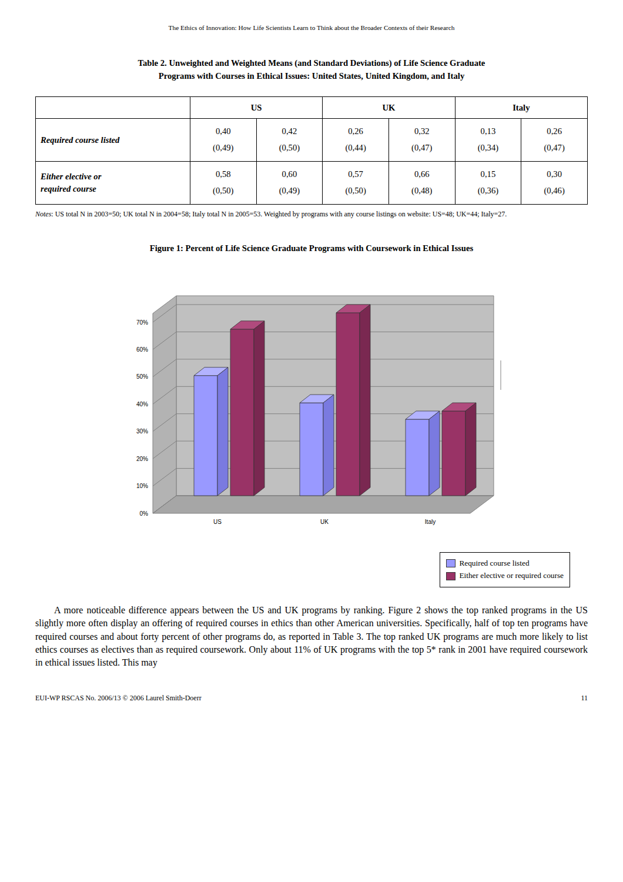The Ethics of Innovation: How Life Scientists Learn to Think about the Broader Contexts of their Research
Table 2. Unweighted and Weighted Means (and Standard Deviations) of Life Science Graduate
Programs with Courses in Ethical Issues: United States, United Kingdom, and Italy
| | US | UK | Italy |
| --- | --- | --- | --- |
| Required course listed | 0,40 (0,49) | 0,42 (0,50) | 0,26 (0,44) | 0,32 (0,47) | 0,13 (0,34) | 0,26 (0,47) |
| Either elective or required course | 0,58 (0,50) | 0,60 (0,49) | 0,57 (0,50) | 0,66 (0,48) | 0,15 (0,36) | 0,30 (0,46) |
Notes: US total N in 2003=50; UK total N in 2004=58; Italy total N in 2005=53. Weighted by programs with any course listings on website: US=48; UK=44; Italy=27.
Figure 1: Percent of Life Science Graduate Programs with Coursework in Ethical Issues
0% 10% 20% 30% 40% 50% 60% 70% US UK Italy
Required course listed
Either elective or required course
A more noticeable difference appears between the US and UK programs by ranking. Figure 2 shows the top ranked programs in the US slightly more often display an offering of required courses in ethics than other American universities. Specifically, half of top ten programs have required courses and about forty percent of other programs do, as reported in Table 3. The top ranked UK programs are much more likely to list ethics courses as electives than as required coursework. Only about 11% of UK programs with the top 5* rank in 2001 have required coursework in ethical issues listed. This may
EUI-WP RSCAS No. 2006/13 © 2006 Laurel Smith-Doerr 11